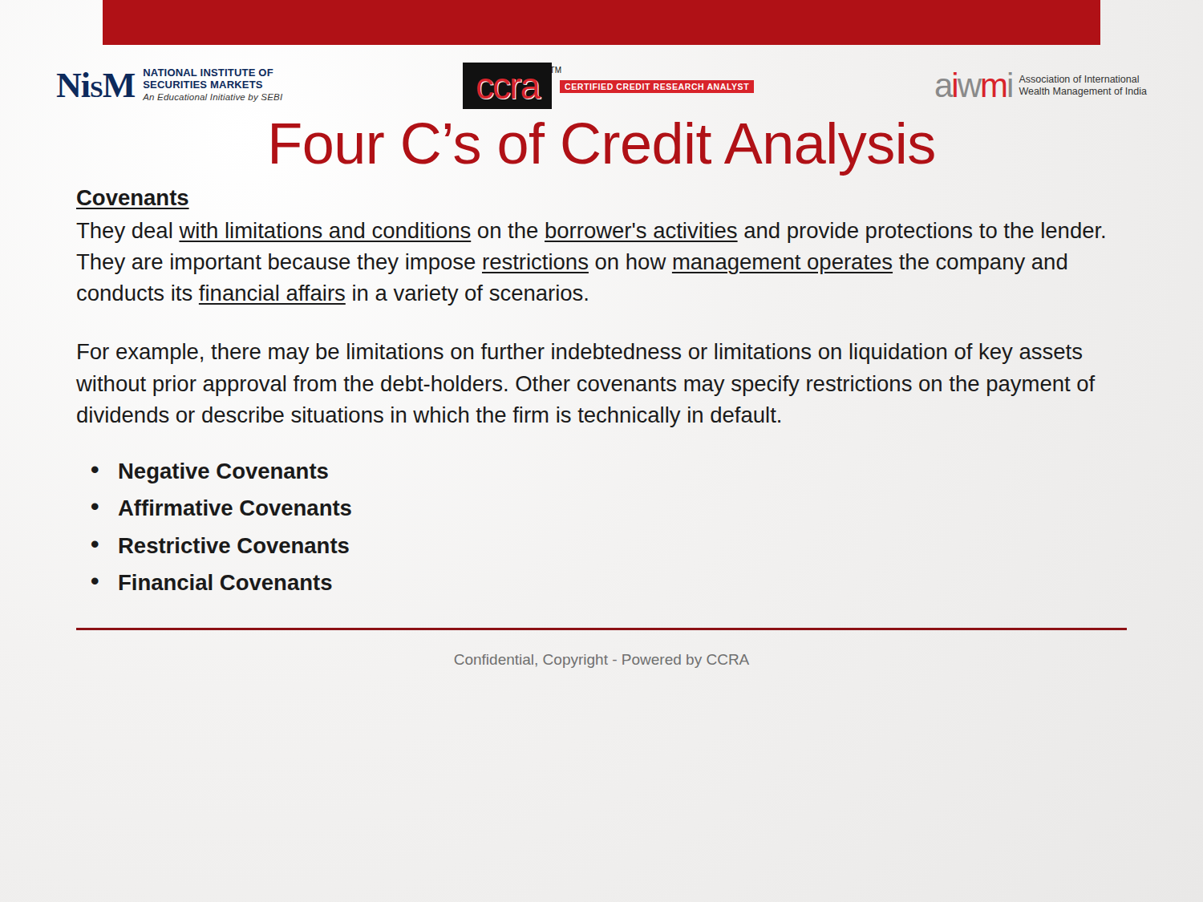NiSM
NATIONAL INSTITUTE OF
SECURITIES MARKETS
An Educational Initiative by SEBI
TM
ccra
CERTIFIED CREDIT RESEARCH ANALYST
aiwmi
Association of International
Wealth Management of India
Four C’s of Credit Analysis
Covenants
They deal with limitations and conditions on the borrower's activities and provide protections to the lender. They are important because they impose restrictions on how management operates the company and conducts its financial affairs in a variety of scenarios.
For example, there may be limitations on further indebtedness or limitations on liquidation of key assets without prior approval from the debt-holders. Other covenants may specify restrictions on the payment of dividends or describe situations in which the firm is technically in default.
Negative Covenants
Affirmative Covenants
Restrictive Covenants
Financial Covenants
Confidential, Copyright - Powered by CCRA